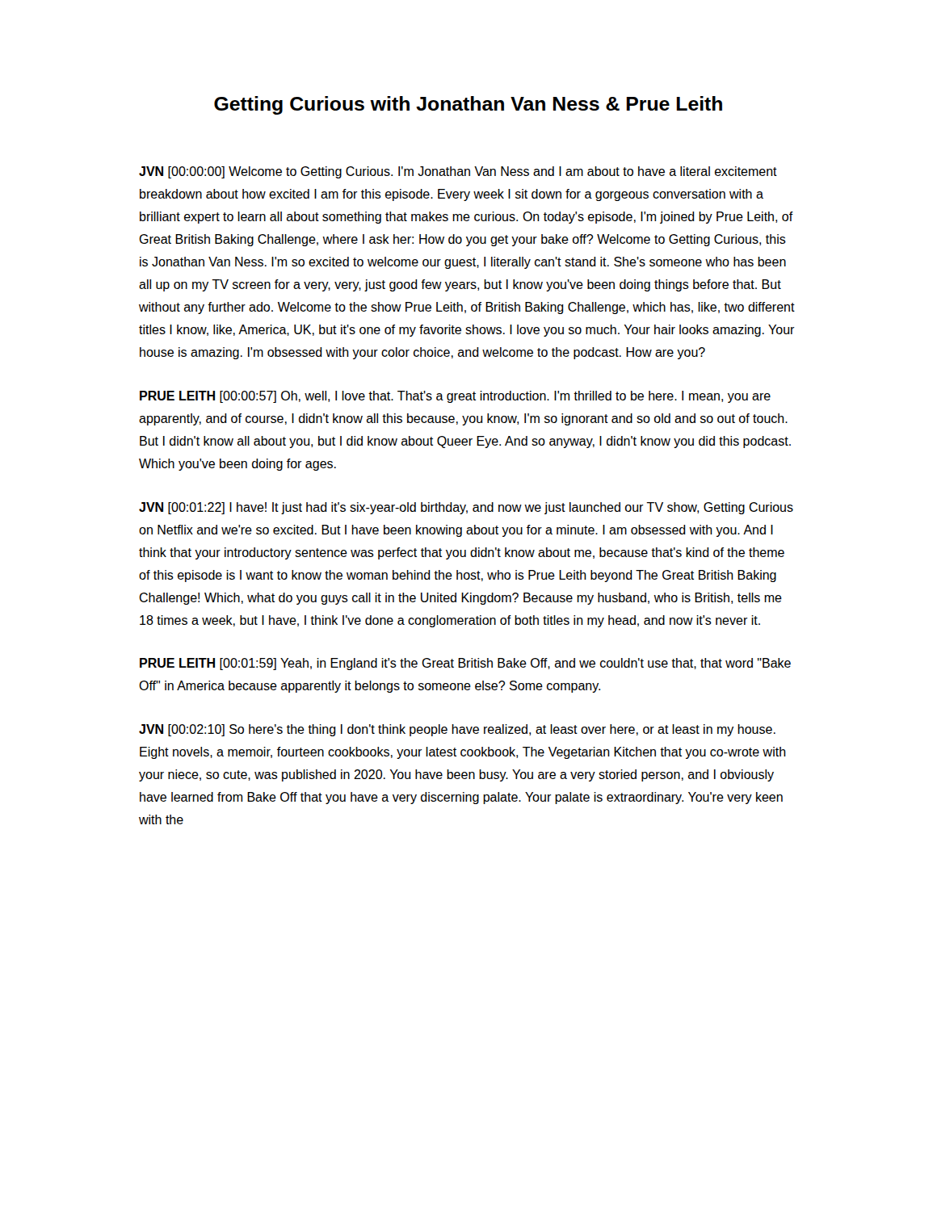Getting Curious with Jonathan Van Ness & Prue Leith
JVN [00:00:00] Welcome to Getting Curious. I'm Jonathan Van Ness and I am about to have a literal excitement breakdown about how excited I am for this episode. Every week I sit down for a gorgeous conversation with a brilliant expert to learn all about something that makes me curious. On today's episode, I'm joined by Prue Leith, of Great British Baking Challenge, where I ask her: How do you get your bake off? Welcome to Getting Curious, this is Jonathan Van Ness. I'm so excited to welcome our guest, I literally can't stand it. She's someone who has been all up on my TV screen for a very, very, just good few years, but I know you've been doing things before that. But without any further ado. Welcome to the show Prue Leith, of British Baking Challenge, which has, like, two different titles I know, like, America, UK, but it's one of my favorite shows. I love you so much. Your hair looks amazing. Your house is amazing. I'm obsessed with your color choice, and welcome to the podcast. How are you?
PRUE LEITH [00:00:57] Oh, well, I love that. That's a great introduction. I'm thrilled to be here. I mean, you are apparently, and of course, I didn't know all this because, you know, I'm so ignorant and so old and so out of touch. But I didn't know all about you, but I did know about Queer Eye. And so anyway, I didn't know you did this podcast. Which you've been doing for ages.
JVN [00:01:22] I have! It just had it's six-year-old birthday, and now we just launched our TV show, Getting Curious on Netflix and we're so excited. But I have been knowing about you for a minute. I am obsessed with you. And I think that your introductory sentence was perfect that you didn't know about me, because that's kind of the theme of this episode is I want to know the woman behind the host, who is Prue Leith beyond The Great British Baking Challenge! Which, what do you guys call it in the United Kingdom? Because my husband, who is British, tells me 18 times a week, but I have, I think I've done a conglomeration of both titles in my head, and now it's never it.
PRUE LEITH [00:01:59] Yeah, in England it's the Great British Bake Off, and we couldn't use that, that word "Bake Off" in America because apparently it belongs to someone else? Some company.
JVN [00:02:10] So here's the thing I don't think people have realized, at least over here, or at least in my house. Eight novels, a memoir, fourteen cookbooks, your latest cookbook, The Vegetarian Kitchen that you co-wrote with your niece, so cute, was published in 2020. You have been busy. You are a very storied person, and I obviously have learned from Bake Off that you have a very discerning palate. Your palate is extraordinary. You're very keen with the